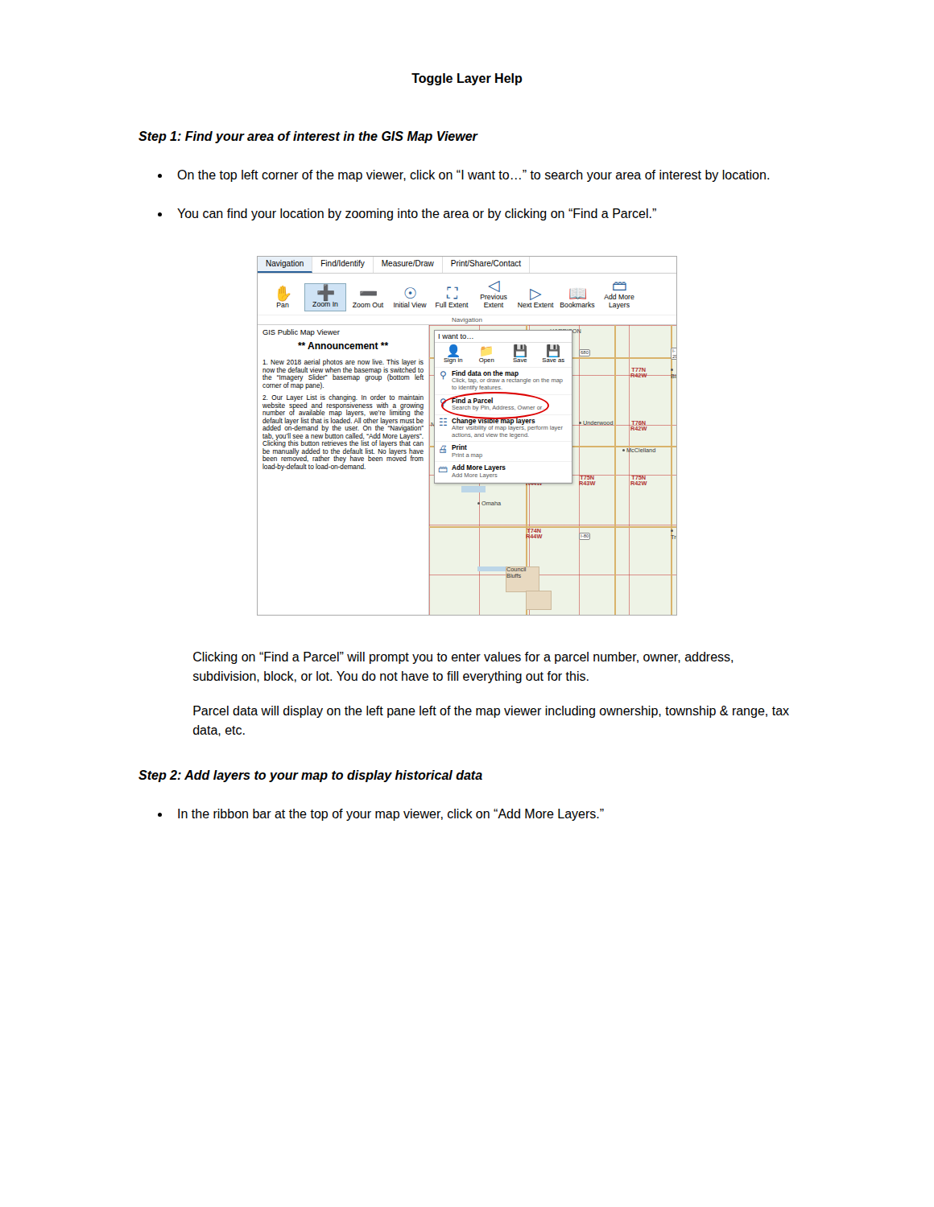Toggle Layer Help
Step 1: Find your area of interest in the GIS Map Viewer
On the top left corner of the map viewer, click on “I want to…” to search your area of interest by location.
You can find your location by zooming into the area or by clicking on “Find a Parcel.”
Navigation Find/Identify Measure/Draw Print/Share/Contact
✋Pan
➕Zoom In
➖Zoom Out
☉Initial View
⛶Full Extent
◁Previous Extent
▷Next Extent
📖Bookmarks
🗃Add More Layers
Navigation
GIS Public Map Viewer
** Announcement **
1. New 2018 aerial photos are now live. This layer is now the default view when the basemap is switched to the “Imagery Slider” basemap group (bottom left corner of map pane).
2. Our Layer List is changing. In order to maintain website speed and responsiveness with a growing number of available map layers, we’re limiting the default layer list that is loaded. All other layers must be added on-demand by the user. On the “Navigation” tab, you’ll see a new button called, “Add More Layers”. Clicking this button retrieves the list of layers that can be manually added to the default list. No layers have been removed, rather they have been moved from load-by-default to load-on-demand.
HARRISON
NGTON
680
I-29
I-80
T77N
R42W
T77N
R41W
T76N
R42W
T76N
R41W
T75N
R42W
T75N
R41W
T75N
R43W
T75N
R44W
T74N
R44W
Blair
Underwood
McClelland
Carter Lake
Omaha
Council
Bluffs
Treynor
❮
◎
➕
➖
I want to…
👤Sign in
📁Open
💾Save
💾Save as
⚲
Find data on the map Click, tap, or draw a rectangle on the map to identify features.
⚲
Find a Parcel Search by Pin, Address, Owner or…
☷
Change visible map layers Alter visibility of map layers, perform layer actions, and view the legend.
🖨
Print Print a map
🗃
Add More Layers Add More Layers
Clicking on “Find a Parcel” will prompt you to enter values for a parcel number, owner, address, subdivision, block, or lot. You do not have to fill everything out for this.
Parcel data will display on the left pane left of the map viewer including ownership, township & range, tax data, etc.
Step 2: Add layers to your map to display historical data
In the ribbon bar at the top of your map viewer, click on “Add More Layers.”